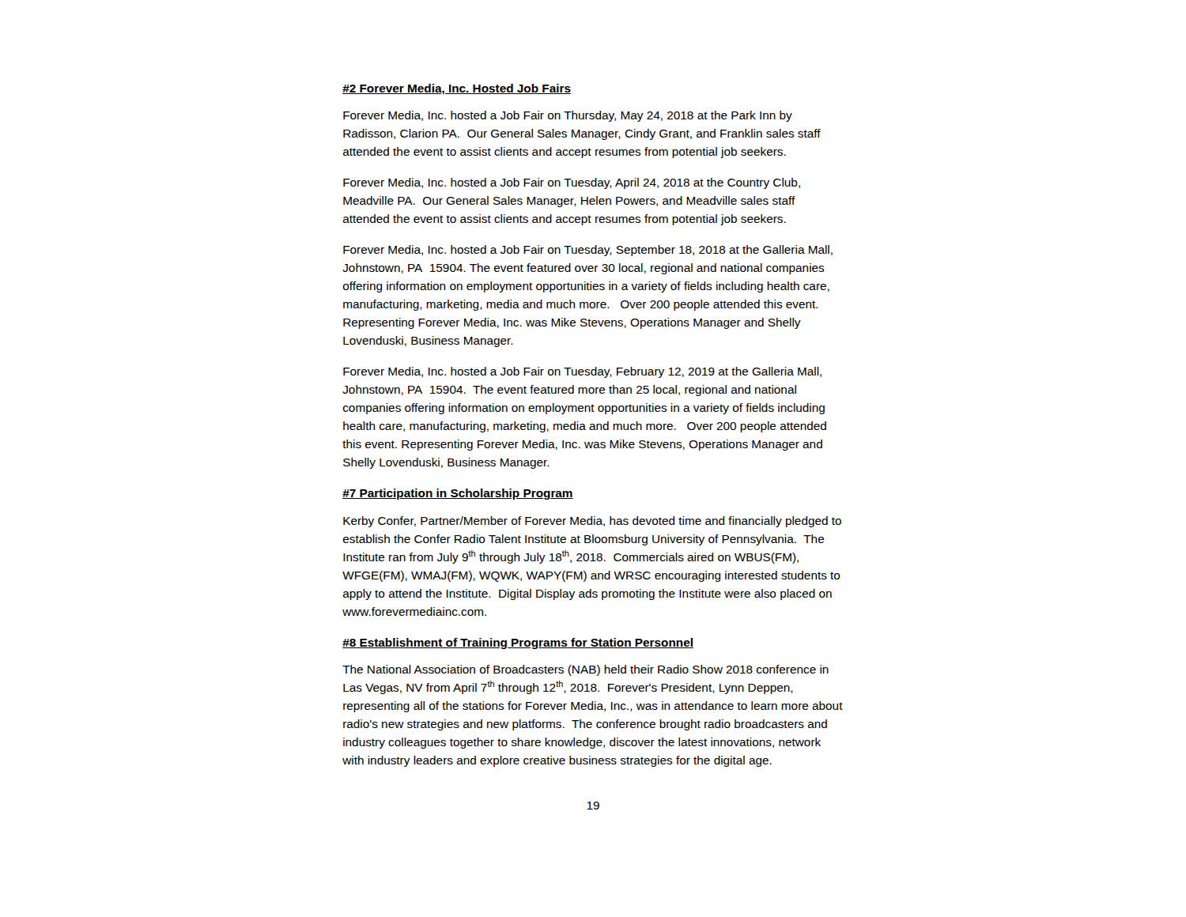#2 Forever Media, Inc. Hosted Job Fairs
Forever Media, Inc. hosted a Job Fair on Thursday, May 24, 2018 at the Park Inn by Radisson, Clarion PA. Our General Sales Manager, Cindy Grant, and Franklin sales staff attended the event to assist clients and accept resumes from potential job seekers.
Forever Media, Inc. hosted a Job Fair on Tuesday, April 24, 2018 at the Country Club, Meadville PA. Our General Sales Manager, Helen Powers, and Meadville sales staff attended the event to assist clients and accept resumes from potential job seekers.
Forever Media, Inc. hosted a Job Fair on Tuesday, September 18, 2018 at the Galleria Mall, Johnstown, PA 15904. The event featured over 30 local, regional and national companies offering information on employment opportunities in a variety of fields including health care, manufacturing, marketing, media and much more. Over 200 people attended this event. Representing Forever Media, Inc. was Mike Stevens, Operations Manager and Shelly Lovenduski, Business Manager.
Forever Media, Inc. hosted a Job Fair on Tuesday, February 12, 2019 at the Galleria Mall, Johnstown, PA 15904. The event featured more than 25 local, regional and national companies offering information on employment opportunities in a variety of fields including health care, manufacturing, marketing, media and much more. Over 200 people attended this event. Representing Forever Media, Inc. was Mike Stevens, Operations Manager and Shelly Lovenduski, Business Manager.
#7 Participation in Scholarship Program
Kerby Confer, Partner/Member of Forever Media, has devoted time and financially pledged to establish the Confer Radio Talent Institute at Bloomsburg University of Pennsylvania. The Institute ran from July 9th through July 18th, 2018. Commercials aired on WBUS(FM), WFGE(FM), WMAJ(FM), WQWK, WAPY(FM) and WRSC encouraging interested students to apply to attend the Institute. Digital Display ads promoting the Institute were also placed on www.forevermediainc.com.
#8 Establishment of Training Programs for Station Personnel
The National Association of Broadcasters (NAB) held their Radio Show 2018 conference in Las Vegas, NV from April 7th through 12th, 2018. Forever's President, Lynn Deppen, representing all of the stations for Forever Media, Inc., was in attendance to learn more about radio's new strategies and new platforms. The conference brought radio broadcasters and industry colleagues together to share knowledge, discover the latest innovations, network with industry leaders and explore creative business strategies for the digital age.
19